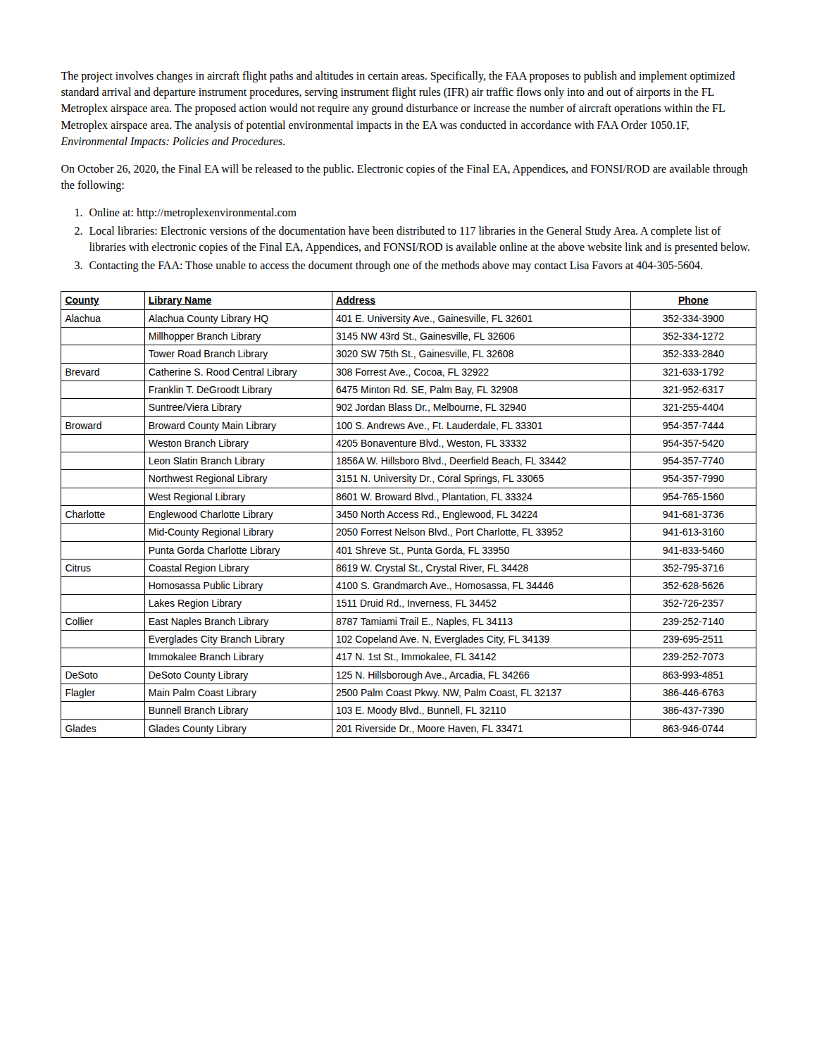The project involves changes in aircraft flight paths and altitudes in certain areas. Specifically, the FAA proposes to publish and implement optimized standard arrival and departure instrument procedures, serving instrument flight rules (IFR) air traffic flows only into and out of airports in the FL Metroplex airspace area. The proposed action would not require any ground disturbance or increase the number of aircraft operations within the FL Metroplex airspace area. The analysis of potential environmental impacts in the EA was conducted in accordance with FAA Order 1050.1F, Environmental Impacts: Policies and Procedures.
On October 26, 2020, the Final EA will be released to the public. Electronic copies of the Final EA, Appendices, and FONSI/ROD are available through the following:
Online at: http://metroplexenvironmental.com
Local libraries: Electronic versions of the documentation have been distributed to 117 libraries in the General Study Area. A complete list of libraries with electronic copies of the Final EA, Appendices, and FONSI/ROD is available online at the above website link and is presented below.
Contacting the FAA: Those unable to access the document through one of the methods above may contact Lisa Favors at 404-305-5604.
| County | Library Name | Address | Phone |
| --- | --- | --- | --- |
| Alachua | Alachua County Library HQ | 401 E. University Ave., Gainesville, FL 32601 | 352-334-3900 |
| | Millhopper Branch Library | 3145 NW 43rd St., Gainesville, FL 32606 | 352-334-1272 |
| | Tower Road Branch Library | 3020 SW 75th St., Gainesville, FL 32608 | 352-333-2840 |
| Brevard | Catherine S. Rood Central Library | 308 Forrest Ave., Cocoa, FL 32922 | 321-633-1792 |
| | Franklin T. DeGroodt Library | 6475 Minton Rd. SE, Palm Bay, FL 32908 | 321-952-6317 |
| | Suntree/Viera Library | 902 Jordan Blass Dr., Melbourne, FL 32940 | 321-255-4404 |
| Broward | Broward County Main Library | 100 S. Andrews Ave., Ft. Lauderdale, FL 33301 | 954-357-7444 |
| | Weston Branch Library | 4205 Bonaventure Blvd., Weston, FL 33332 | 954-357-5420 |
| | Leon Slatin Branch Library | 1856A W. Hillsboro Blvd., Deerfield Beach, FL 33442 | 954-357-7740 |
| | Northwest Regional Library | 3151 N. University Dr., Coral Springs, FL 33065 | 954-357-7990 |
| | West Regional Library | 8601 W. Broward Blvd., Plantation, FL 33324 | 954-765-1560 |
| Charlotte | Englewood Charlotte Library | 3450 North Access Rd., Englewood, FL 34224 | 941-681-3736 |
| | Mid-County Regional Library | 2050 Forrest Nelson Blvd., Port Charlotte, FL 33952 | 941-613-3160 |
| | Punta Gorda Charlotte Library | 401 Shreve St., Punta Gorda, FL 33950 | 941-833-5460 |
| Citrus | Coastal Region Library | 8619 W. Crystal St., Crystal River, FL 34428 | 352-795-3716 |
| | Homosassa Public Library | 4100 S. Grandmarch Ave., Homosassa, FL 34446 | 352-628-5626 |
| | Lakes Region Library | 1511 Druid Rd., Inverness, FL 34452 | 352-726-2357 |
| Collier | East Naples Branch Library | 8787 Tamiami Trail E., Naples, FL 34113 | 239-252-7140 |
| | Everglades City Branch Library | 102 Copeland Ave. N, Everglades City, FL 34139 | 239-695-2511 |
| | Immokalee Branch Library | 417 N. 1st St., Immokalee, FL 34142 | 239-252-7073 |
| DeSoto | DeSoto County Library | 125 N. Hillsborough Ave., Arcadia, FL 34266 | 863-993-4851 |
| Flagler | Main Palm Coast Library | 2500 Palm Coast Pkwy. NW, Palm Coast, FL 32137 | 386-446-6763 |
| | Bunnell Branch Library | 103 E. Moody Blvd., Bunnell, FL 32110 | 386-437-7390 |
| Glades | Glades County Library | 201 Riverside Dr., Moore Haven, FL 33471 | 863-946-0744 |